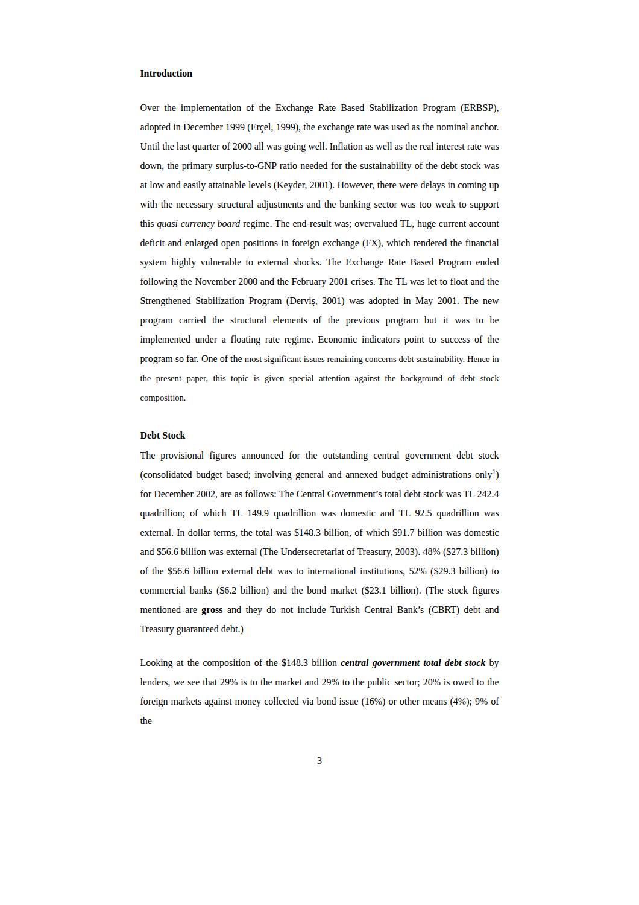Introduction
Over the implementation of the Exchange Rate Based Stabilization Program (ERBSP), adopted in December 1999 (Erçel, 1999), the exchange rate was used as the nominal anchor. Until the last quarter of 2000 all was going well. Inflation as well as the real interest rate was down, the primary surplus-to-GNP ratio needed for the sustainability of the debt stock was at low and easily attainable levels (Keyder, 2001). However, there were delays in coming up with the necessary structural adjustments and the banking sector was too weak to support this quasi currency board regime. The end-result was; overvalued TL, huge current account deficit and enlarged open positions in foreign exchange (FX), which rendered the financial system highly vulnerable to external shocks. The Exchange Rate Based Program ended following the November 2000 and the February 2001 crises. The TL was let to float and the Strengthened Stabilization Program (Derviş, 2001) was adopted in May 2001. The new program carried the structural elements of the previous program but it was to be implemented under a floating rate regime. Economic indicators point to success of the program so far. One of the most significant issues remaining concerns debt sustainability. Hence in the present paper, this topic is given special attention against the background of debt stock composition.
Debt Stock
The provisional figures announced for the outstanding central government debt stock (consolidated budget based; involving general and annexed budget administrations only1) for December 2002, are as follows: The Central Government’s total debt stock was TL 242.4 quadrillion; of which TL 149.9 quadrillion was domestic and TL 92.5 quadrillion was external. In dollar terms, the total was $148.3 billion, of which $91.7 billion was domestic and $56.6 billion was external (The Undersecretariat of Treasury, 2003). 48% ($27.3 billion) of the $56.6 billion external debt was to international institutions, 52% ($29.3 billion) to commercial banks ($6.2 billion) and the bond market ($23.1 billion). (The stock figures mentioned are gross and they do not include Turkish Central Bank’s (CBRT) debt and Treasury guaranteed debt.)
Looking at the composition of the $148.3 billion central government total debt stock by lenders, we see that 29% is to the market and 29% to the public sector; 20% is owed to the foreign markets against money collected via bond issue (16%) or other means (4%); 9% of the
3